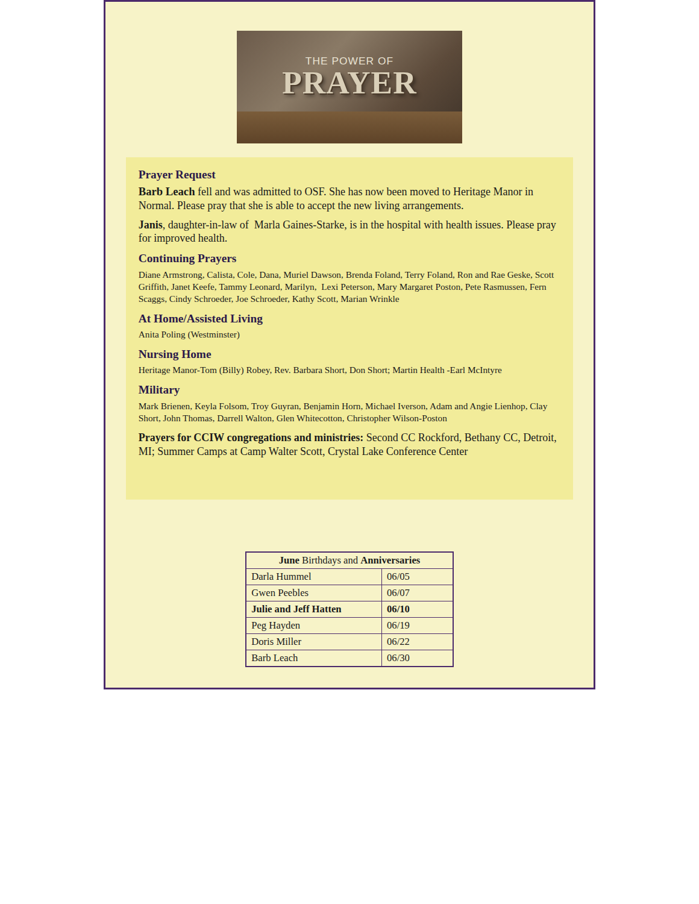The Power of
PRAYER
Prayer Request
Barb Leach fell and was admitted to OSF. She has now been moved to Heritage Manor in Normal. Please pray that she is able to accept the new living arrangements.
Janis, daughter-in-law of Marla Gaines-Starke, is in the hospital with health issues. Please pray for improved health.
Continuing Prayers
Diane Armstrong, Calista, Cole, Dana, Muriel Dawson, Brenda Foland, Terry Foland, Ron and Rae Geske, Scott Griffith, Janet Keefe, Tammy Leonard, Marilyn, Lexi Peterson, Mary Margaret Poston, Pete Rasmussen, Fern Scaggs, Cindy Schroeder, Joe Schroeder, Kathy Scott, Marian Wrinkle
At Home/Assisted Living
Anita Poling (Westminster)
Nursing Home
Heritage Manor-Tom (Billy) Robey, Rev. Barbara Short, Don Short; Martin Health -Earl McIntyre
Military
Mark Brienen, Keyla Folsom, Troy Guyran, Benjamin Horn, Michael Iverson, Adam and Angie Lienhop, Clay Short, John Thomas, Darrell Walton, Glen Whitecotton, Christopher Wilson-Poston
Prayers for CCIW congregations and ministries: Second CC Rockford, Bethany CC, Detroit, MI; Summer Camps at Camp Walter Scott, Crystal Lake Conference Center
| June Birthdays and Anniversaries |
| --- |
| Darla Hummel | 06/05 |
| Gwen Peebles | 06/07 |
| Julie and Jeff Hatten | 06/10 |
| Peg Hayden | 06/19 |
| Doris Miller | 06/22 |
| Barb Leach | 06/30 |